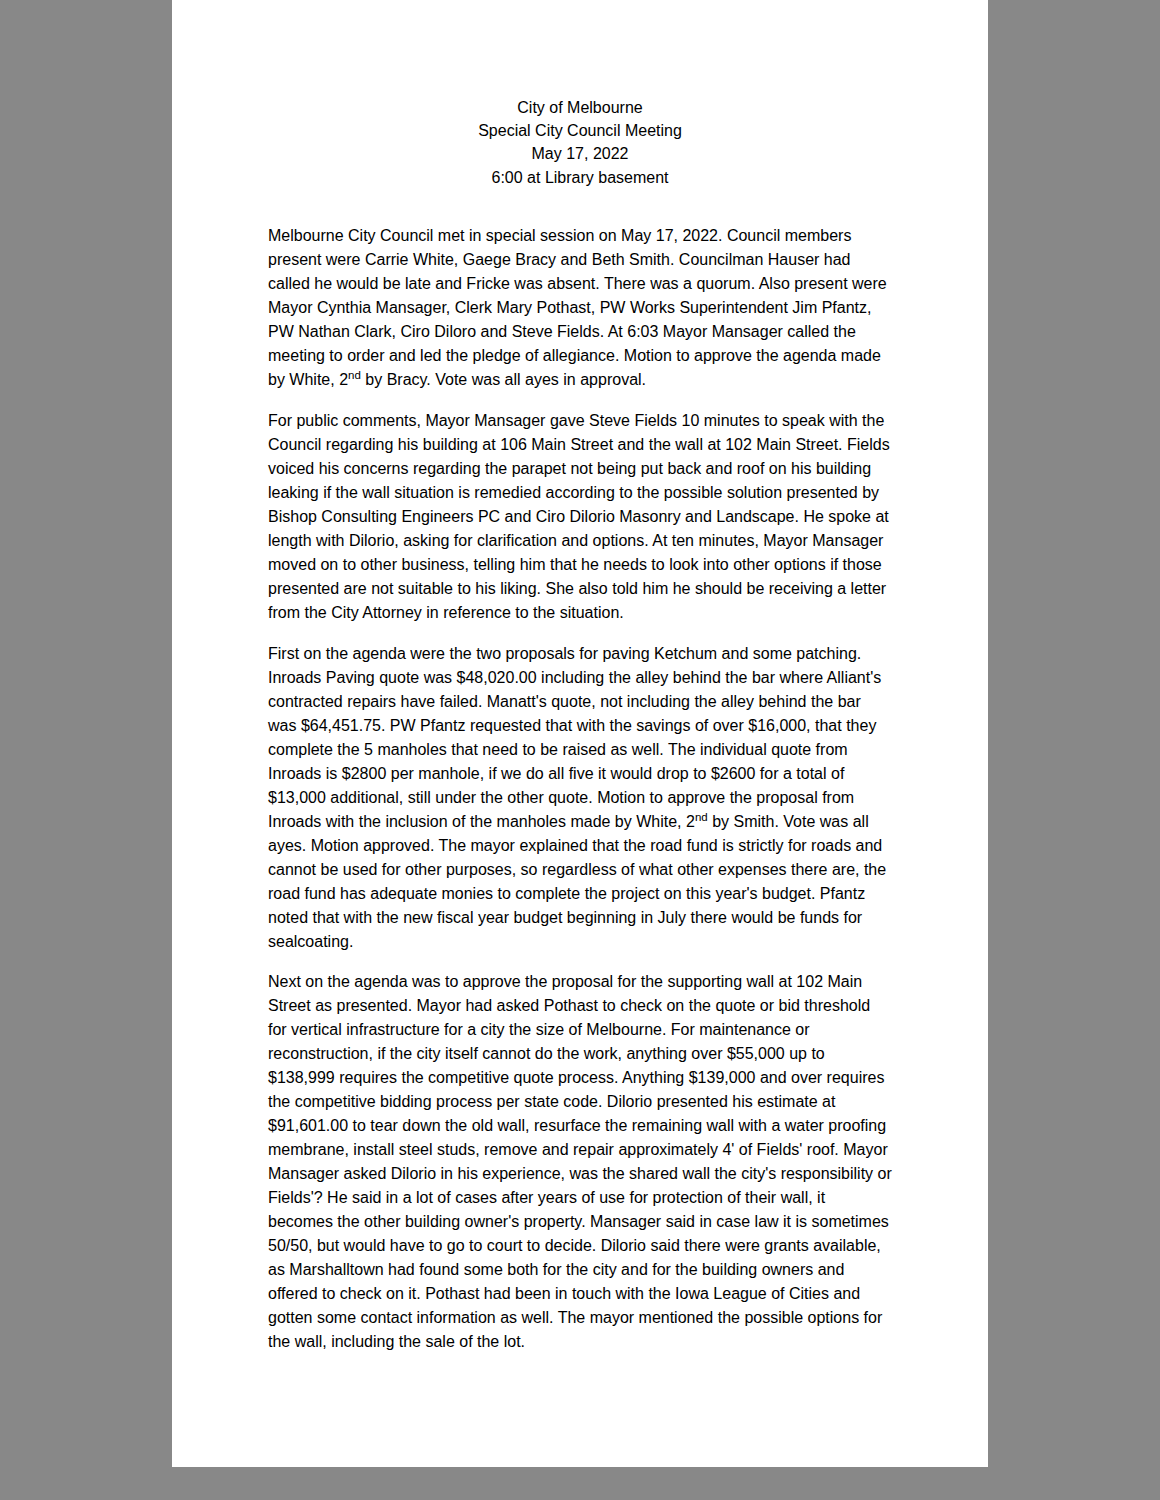City of Melbourne
Special City Council Meeting
May 17, 2022
6:00 at Library basement
Melbourne City Council met in special session on May 17, 2022. Council members present were Carrie White, Gaege Bracy and Beth Smith. Councilman Hauser had called he would be late and Fricke was absent. There was a quorum. Also present were Mayor Cynthia Mansager, Clerk Mary Pothast, PW Works Superintendent Jim Pfantz, PW Nathan Clark, Ciro Diloro and Steve Fields. At 6:03 Mayor Mansager called the meeting to order and led the pledge of allegiance. Motion to approve the agenda made by White, 2nd by Bracy. Vote was all ayes in approval.
For public comments, Mayor Mansager gave Steve Fields 10 minutes to speak with the Council regarding his building at 106 Main Street and the wall at 102 Main Street. Fields voiced his concerns regarding the parapet not being put back and roof on his building leaking if the wall situation is remedied according to the possible solution presented by Bishop Consulting Engineers PC and Ciro Dilorio Masonry and Landscape. He spoke at length with Dilorio, asking for clarification and options. At ten minutes, Mayor Mansager moved on to other business, telling him that he needs to look into other options if those presented are not suitable to his liking. She also told him he should be receiving a letter from the City Attorney in reference to the situation.
First on the agenda were the two proposals for paving Ketchum and some patching. Inroads Paving quote was $48,020.00 including the alley behind the bar where Alliant's contracted repairs have failed. Manatt's quote, not including the alley behind the bar was $64,451.75. PW Pfantz requested that with the savings of over $16,000, that they complete the 5 manholes that need to be raised as well. The individual quote from Inroads is $2800 per manhole, if we do all five it would drop to $2600 for a total of $13,000 additional, still under the other quote. Motion to approve the proposal from Inroads with the inclusion of the manholes made by White, 2nd by Smith. Vote was all ayes. Motion approved. The mayor explained that the road fund is strictly for roads and cannot be used for other purposes, so regardless of what other expenses there are, the road fund has adequate monies to complete the project on this year's budget. Pfantz noted that with the new fiscal year budget beginning in July there would be funds for sealcoating.
Next on the agenda was to approve the proposal for the supporting wall at 102 Main Street as presented. Mayor had asked Pothast to check on the quote or bid threshold for vertical infrastructure for a city the size of Melbourne. For maintenance or reconstruction, if the city itself cannot do the work, anything over $55,000 up to $138,999 requires the competitive quote process. Anything $139,000 and over requires the competitive bidding process per state code. Dilorio presented his estimate at $91,601.00 to tear down the old wall, resurface the remaining wall with a water proofing membrane, install steel studs, remove and repair approximately 4' of Fields' roof. Mayor Mansager asked Dilorio in his experience, was the shared wall the city's responsibility or Fields'? He said in a lot of cases after years of use for protection of their wall, it becomes the other building owner's property. Mansager said in case law it is sometimes 50/50, but would have to go to court to decide. Dilorio said there were grants available, as Marshalltown had found some both for the city and for the building owners and offered to check on it. Pothast had been in touch with the Iowa League of Cities and gotten some contact information as well. The mayor mentioned the possible options for the wall, including the sale of the lot.